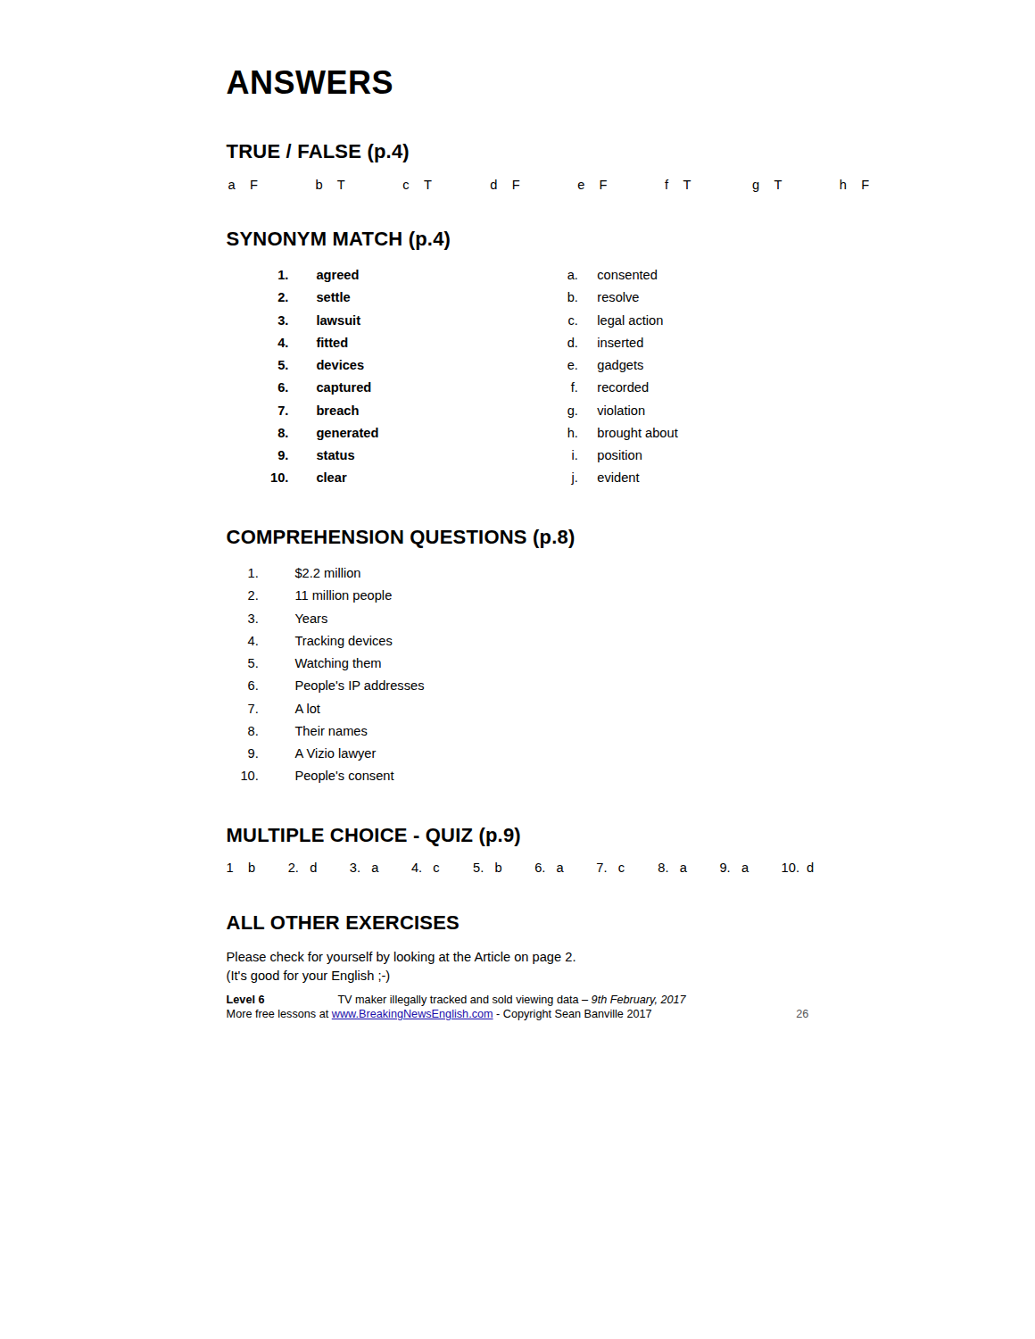ANSWERS
TRUE / FALSE (p.4)
a F b T c T d F e F f T g T h F
SYNONYM MATCH (p.4)
agreed
settle
lawsuit
fitted
devices
captured
breach
generated
status
clear
consented
resolve
legal action
inserted
gadgets
recorded
violation
brought about
position
evident
COMPREHENSION QUESTIONS (p.8)
$2.2 million
11 million people
Years
Tracking devices
Watching them
People's IP addresses
A lot
Their names
A Vizio lawyer
People's consent
MULTIPLE CHOICE - QUIZ (p.9)
1 b 2. d 3. a 4. c 5. b 6. a 7. c 8. a 9. a 10. d
ALL OTHER EXERCISES
Please check for yourself by looking at the Article on page 2.
(It's good for your English ;-)
Level 6 TV maker illegally tracked and sold viewing data – 9th February, 2017
More free lessons at www.BreakingNewsEnglish.com - Copyright Sean Banville 2017 26